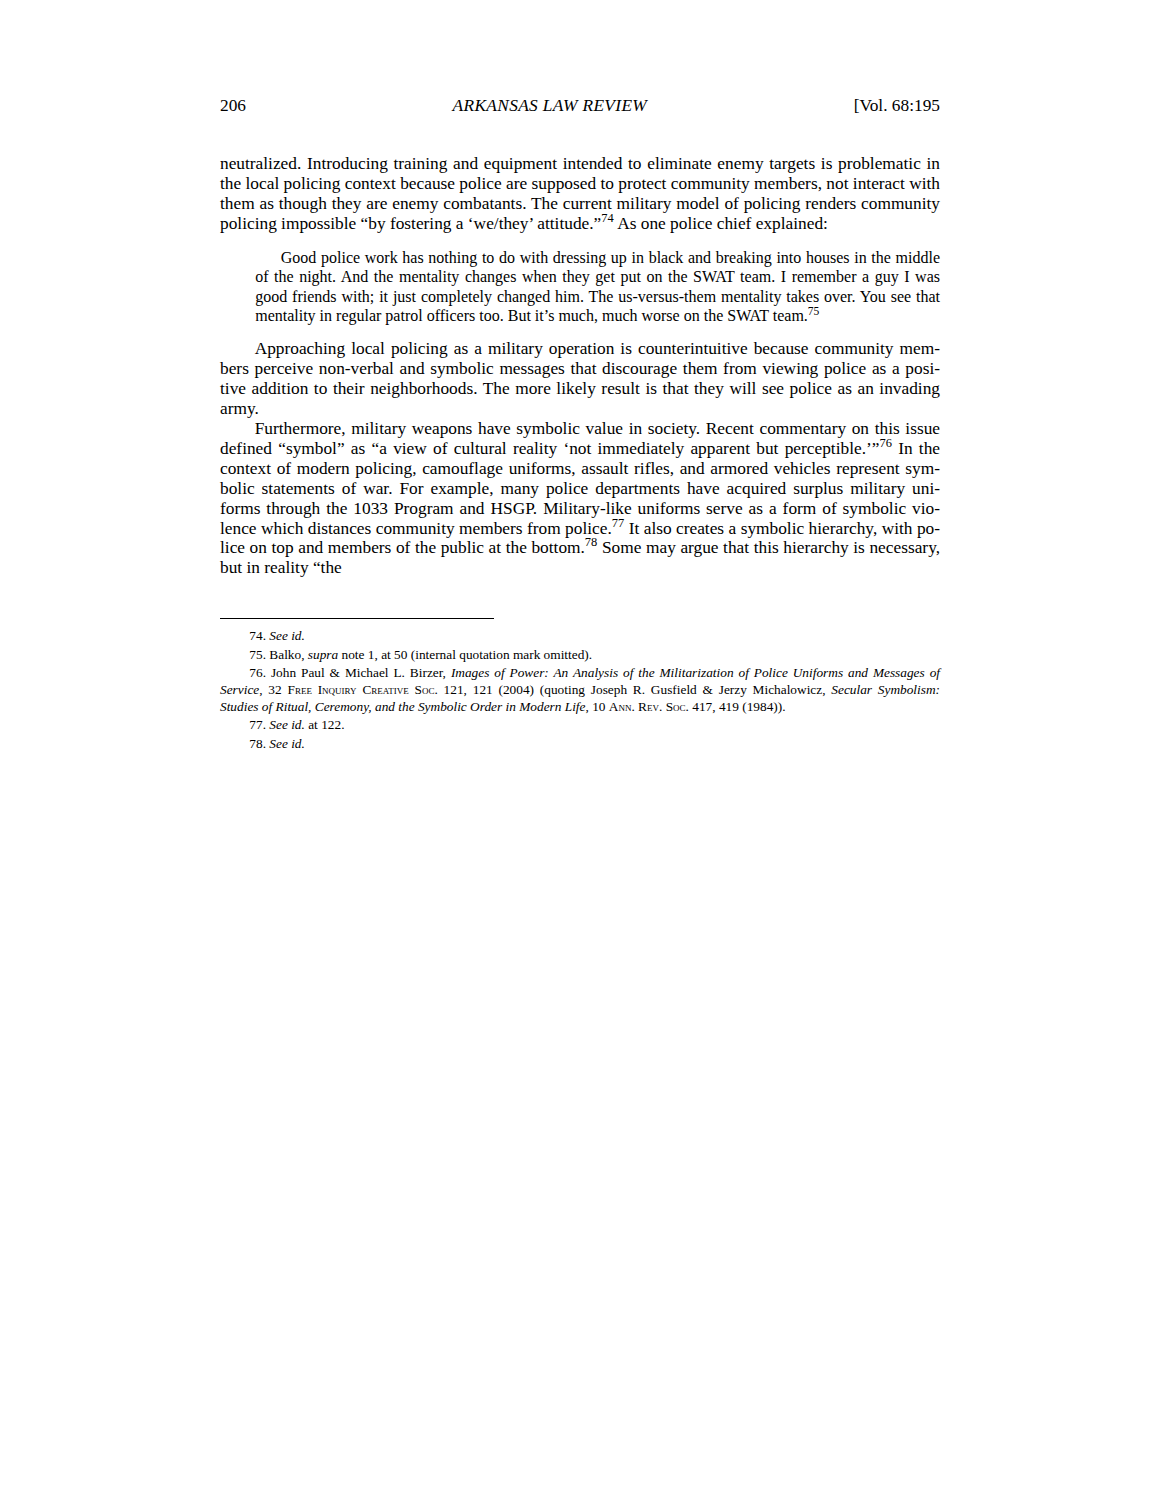206 ARKANSAS LAW REVIEW [Vol. 68:195
neutralized. Introducing training and equipment intended to eliminate enemy targets is problematic in the local policing context because police are supposed to protect community members, not interact with them as though they are enemy combatants. The current military model of policing renders community policing impossible “by fostering a ‘we/they’ attitude.”74 As one police chief explained:
Good police work has nothing to do with dressing up in black and breaking into houses in the middle of the night. And the mentality changes when they get put on the SWAT team. I remember a guy I was good friends with; it just completely changed him. The us-versus-them mentality takes over. You see that mentality in regular patrol officers too. But it’s much, much worse on the SWAT team.75
Approaching local policing as a military operation is counterintuitive because community members perceive non-verbal and symbolic messages that discourage them from viewing police as a positive addition to their neighborhoods. The more likely result is that they will see police as an invading army.
Furthermore, military weapons have symbolic value in society. Recent commentary on this issue defined “symbol” as “a view of cultural reality ‘not immediately apparent but perceptible.’”76 In the context of modern policing, camouflage uniforms, assault rifles, and armored vehicles represent symbolic statements of war. For example, many police departments have acquired surplus military uniforms through the 1033 Program and HSGP. Military-like uniforms serve as a form of symbolic violence which distances community members from police.77 It also creates a symbolic hierarchy, with police on top and members of the public at the bottom.78 Some may argue that this hierarchy is necessary, but in reality “the
74. See id.
75. Balko, supra note 1, at 50 (internal quotation mark omitted).
76. John Paul & Michael L. Birzer, Images of Power: An Analysis of the Militarization of Police Uniforms and Messages of Service, 32 Free Inquiry Creative Soc. 121, 121 (2004) (quoting Joseph R. Gusfield & Jerzy Michalowicz, Secular Symbolism: Studies of Ritual, Ceremony, and the Symbolic Order in Modern Life, 10 Ann. Rev. Soc. 417, 419 (1984)).
77. See id. at 122.
78. See id.